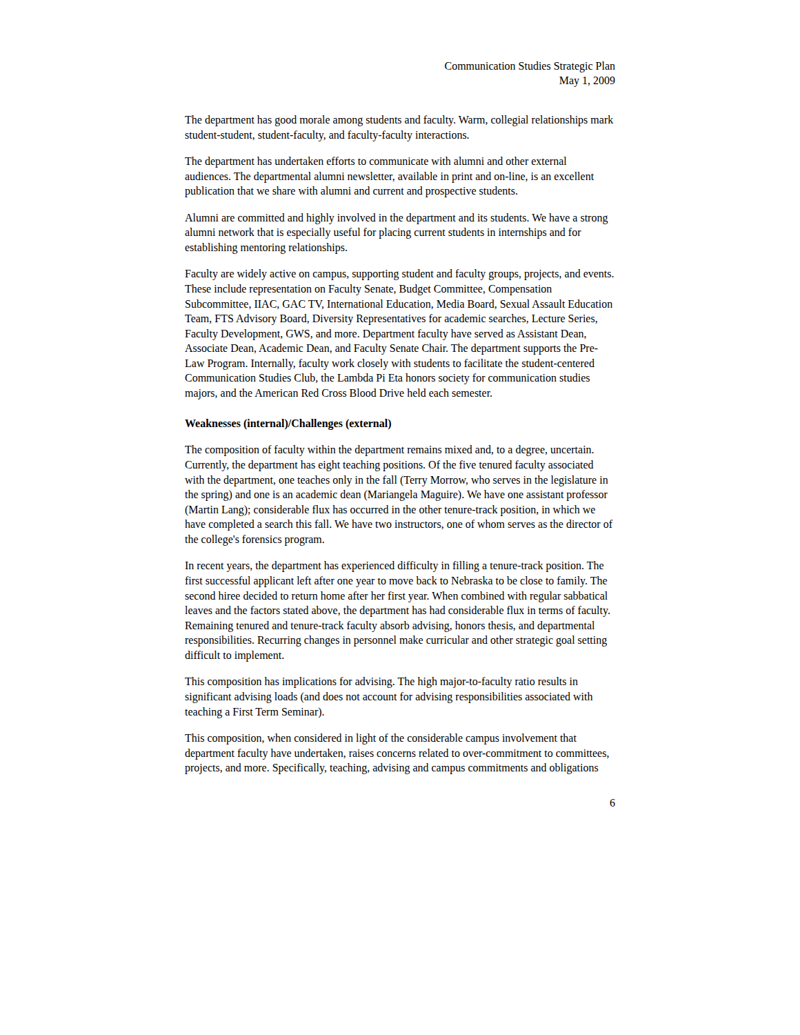Communication Studies Strategic Plan
May 1, 2009
The department has good morale among students and faculty. Warm, collegial relationships mark student-student, student-faculty, and faculty-faculty interactions.
The department has undertaken efforts to communicate with alumni and other external audiences. The departmental alumni newsletter, available in print and on-line, is an excellent publication that we share with alumni and current and prospective students.
Alumni are committed and highly involved in the department and its students. We have a strong alumni network that is especially useful for placing current students in internships and for establishing mentoring relationships.
Faculty are widely active on campus, supporting student and faculty groups, projects, and events. These include representation on Faculty Senate, Budget Committee, Compensation Subcommittee, IIAC, GAC TV, International Education, Media Board, Sexual Assault Education Team, FTS Advisory Board, Diversity Representatives for academic searches, Lecture Series, Faculty Development, GWS, and more. Department faculty have served as Assistant Dean, Associate Dean, Academic Dean, and Faculty Senate Chair. The department supports the Pre-Law Program. Internally, faculty work closely with students to facilitate the student-centered Communication Studies Club, the Lambda Pi Eta honors society for communication studies majors, and the American Red Cross Blood Drive held each semester.
Weaknesses (internal)/Challenges (external)
The composition of faculty within the department remains mixed and, to a degree, uncertain. Currently, the department has eight teaching positions. Of the five tenured faculty associated with the department, one teaches only in the fall (Terry Morrow, who serves in the legislature in the spring) and one is an academic dean (Mariangela Maguire). We have one assistant professor (Martin Lang); considerable flux has occurred in the other tenure-track position, in which we have completed a search this fall. We have two instructors, one of whom serves as the director of the college's forensics program.
In recent years, the department has experienced difficulty in filling a tenure-track position. The first successful applicant left after one year to move back to Nebraska to be close to family. The second hiree decided to return home after her first year. When combined with regular sabbatical leaves and the factors stated above, the department has had considerable flux in terms of faculty. Remaining tenured and tenure-track faculty absorb advising, honors thesis, and departmental responsibilities. Recurring changes in personnel make curricular and other strategic goal setting difficult to implement.
This composition has implications for advising. The high major-to-faculty ratio results in significant advising loads (and does not account for advising responsibilities associated with teaching a First Term Seminar).
This composition, when considered in light of the considerable campus involvement that department faculty have undertaken, raises concerns related to over-commitment to committees, projects, and more. Specifically, teaching, advising and campus commitments and obligations
6